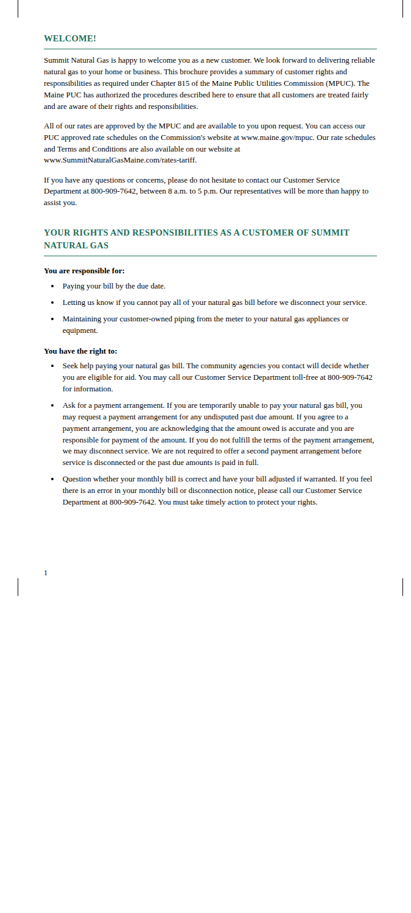Welcome!
Summit Natural Gas is happy to welcome you as a new customer. We look forward to delivering reliable natural gas to your home or business. This brochure provides a summary of customer rights and responsibilities as required under Chapter 815 of the Maine Public Utilities Commission (MPUC). The Maine PUC has authorized the procedures described here to ensure that all customers are treated fairly and are aware of their rights and responsibilities.
All of our rates are approved by the MPUC and are available to you upon request. You can access our PUC approved rate schedules on the Commission's website at www.maine.gov/mpuc. Our rate schedules and Terms and Conditions are also available on our website at www.SummitNaturalGasMaine.com/rates-tariff.
If you have any questions or concerns, please do not hesitate to contact our Customer Service Department at 800-909-7642, between 8 a.m. to 5 p.m. Our representatives will be more than happy to assist you.
Your Rights and Responsibilities as a Customer of Summit Natural Gas
You are responsible for:
Paying your bill by the due date.
Letting us know if you cannot pay all of your natural gas bill before we disconnect your service.
Maintaining your customer-owned piping from the meter to your natural gas appliances or equipment.
You have the right to:
Seek help paying your natural gas bill. The community agencies you contact will decide whether you are eligible for aid. You may call our Customer Service Department toll-free at 800-909-7642 for information.
Ask for a payment arrangement. If you are temporarily unable to pay your natural gas bill, you may request a payment arrangement for any undisputed past due amount. If you agree to a payment arrangement, you are acknowledging that the amount owed is accurate and you are responsible for payment of the amount. If you do not fulfill the terms of the payment arrangement, we may disconnect service. We are not required to offer a second payment arrangement before service is disconnected or the past due amounts is paid in full.
Question whether your monthly bill is correct and have your bill adjusted if warranted. If you feel there is an error in your monthly bill or disconnection notice, please call our Customer Service Department at 800-909-7642. You must take timely action to protect your rights.
1